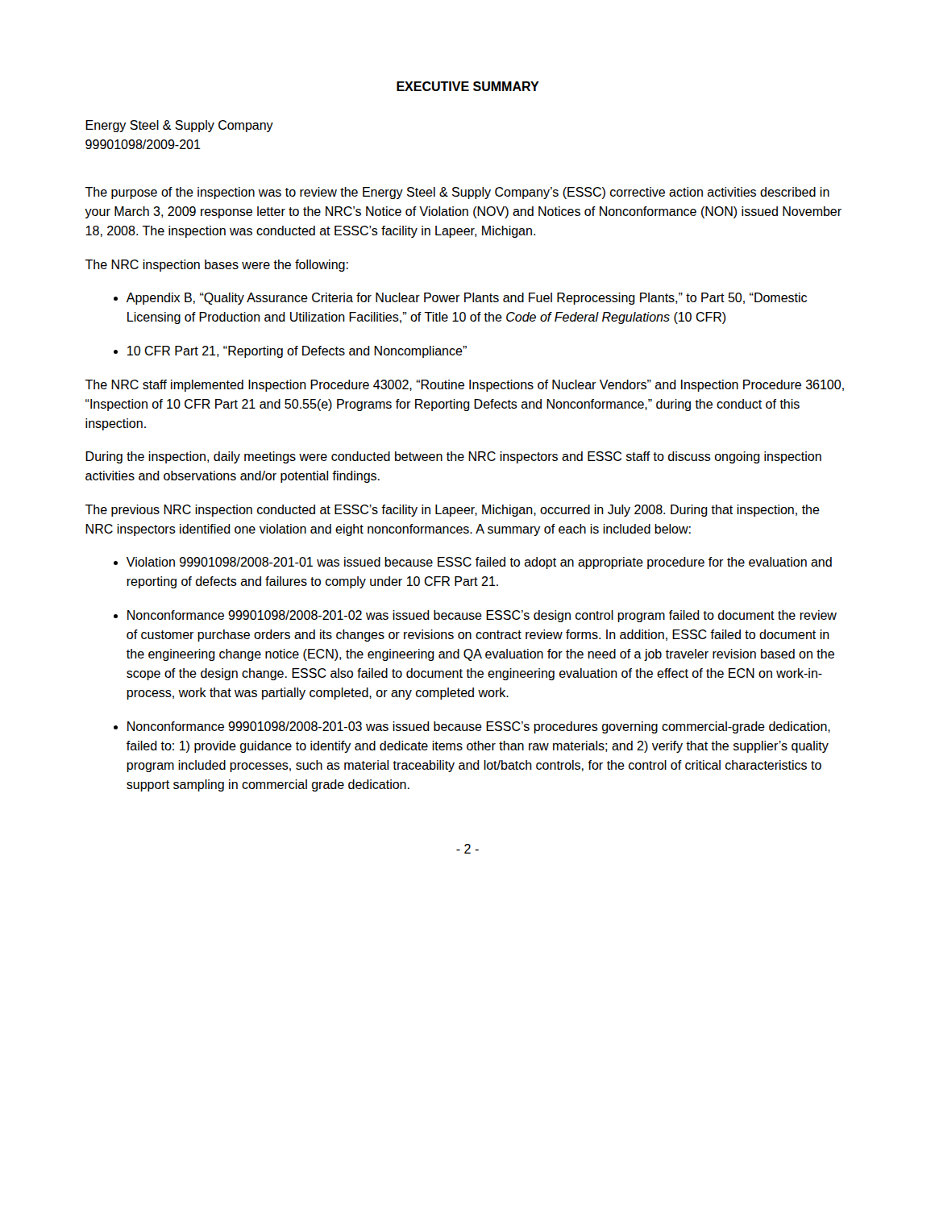EXECUTIVE SUMMARY
Energy Steel & Supply Company
99901098/2009-201
The purpose of the inspection was to review the Energy Steel & Supply Company’s (ESSC) corrective action activities described in your March 3, 2009 response letter to the NRC’s Notice of Violation (NOV) and Notices of Nonconformance (NON) issued November 18, 2008. The inspection was conducted at ESSC’s facility in Lapeer, Michigan.
The NRC inspection bases were the following:
Appendix B, “Quality Assurance Criteria for Nuclear Power Plants and Fuel Reprocessing Plants,” to Part 50, “Domestic Licensing of Production and Utilization Facilities,” of Title 10 of the Code of Federal Regulations (10 CFR)
10 CFR Part 21, “Reporting of Defects and Noncompliance”
The NRC staff implemented Inspection Procedure 43002, “Routine Inspections of Nuclear Vendors” and Inspection Procedure 36100, “Inspection of 10 CFR Part 21 and 50.55(e) Programs for Reporting Defects and Nonconformance,” during the conduct of this inspection.
During the inspection, daily meetings were conducted between the NRC inspectors and ESSC staff to discuss ongoing inspection activities and observations and/or potential findings.
The previous NRC inspection conducted at ESSC’s facility in Lapeer, Michigan, occurred in July 2008. During that inspection, the NRC inspectors identified one violation and eight nonconformances. A summary of each is included below:
Violation 99901098/2008-201-01 was issued because ESSC failed to adopt an appropriate procedure for the evaluation and reporting of defects and failures to comply under 10 CFR Part 21.
Nonconformance 99901098/2008-201-02 was issued because ESSC’s design control program failed to document the review of customer purchase orders and its changes or revisions on contract review forms. In addition, ESSC failed to document in the engineering change notice (ECN), the engineering and QA evaluation for the need of a job traveler revision based on the scope of the design change. ESSC also failed to document the engineering evaluation of the effect of the ECN on work-in-process, work that was partially completed, or any completed work.
Nonconformance 99901098/2008-201-03 was issued because ESSC’s procedures governing commercial-grade dedication, failed to: 1) provide guidance to identify and dedicate items other than raw materials; and 2) verify that the supplier’s quality program included processes, such as material traceability and lot/batch controls, for the control of critical characteristics to support sampling in commercial grade dedication.
- 2 -